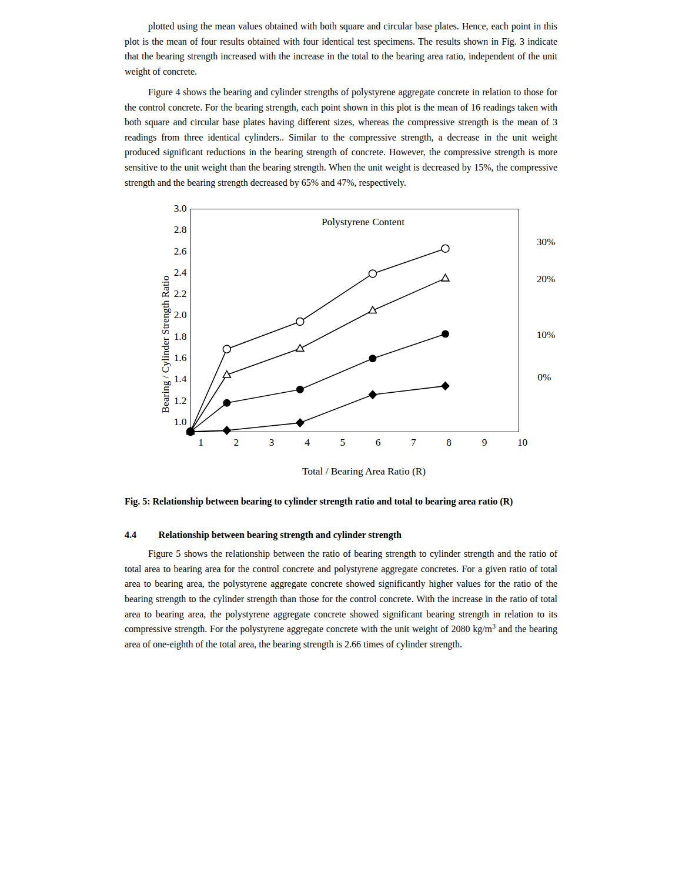plotted using the mean values obtained with both square and circular base plates. Hence, each point in this plot is the mean of four results obtained with four identical test specimens. The results shown in Fig. 3 indicate that the bearing strength increased with the increase in the total to the bearing area ratio, independent of the unit weight of concrete.
Figure 4 shows the bearing and cylinder strengths of polystyrene aggregate concrete in relation to those for the control concrete. For the bearing strength, each point shown in this plot is the mean of 16 readings taken with both square and circular base plates having different sizes, whereas the compressive strength is the mean of 3 readings from three identical cylinders.. Similar to the compressive strength, a decrease in the unit weight produced significant reductions in the bearing strength of concrete. However, the compressive strength is more sensitive to the unit weight than the bearing strength. When the unit weight is decreased by 15%, the compressive strength and the bearing strength decreased by 65% and 47%, respectively.
Bearing / Cylinder Strength Ratio
3.0 2.8 2.6 2.4 2.2 2.0 1.8 1.6 1.4 1.2 1.0
Polystyrene Content
30% 20% 10% 0%
12345678910
Total / Bearing Area Ratio (R)
Fig. 5: Relationship between bearing to cylinder strength ratio and total to bearing area ratio (R)
4.4 Relationship between bearing strength and cylinder strength
Figure 5 shows the relationship between the ratio of bearing strength to cylinder strength and the ratio of total area to bearing area for the control concrete and polystyrene aggregate concretes. For a given ratio of total area to bearing area, the polystyrene aggregate concrete showed significantly higher values for the ratio of the bearing strength to the cylinder strength than those for the control concrete. With the increase in the ratio of total area to bearing area, the polystyrene aggregate concrete showed significant bearing strength in relation to its compressive strength. For the polystyrene aggregate concrete with the unit weight of 2080 kg/m3 and the bearing area of one-eighth of the total area, the bearing strength is 2.66 times of cylinder strength.